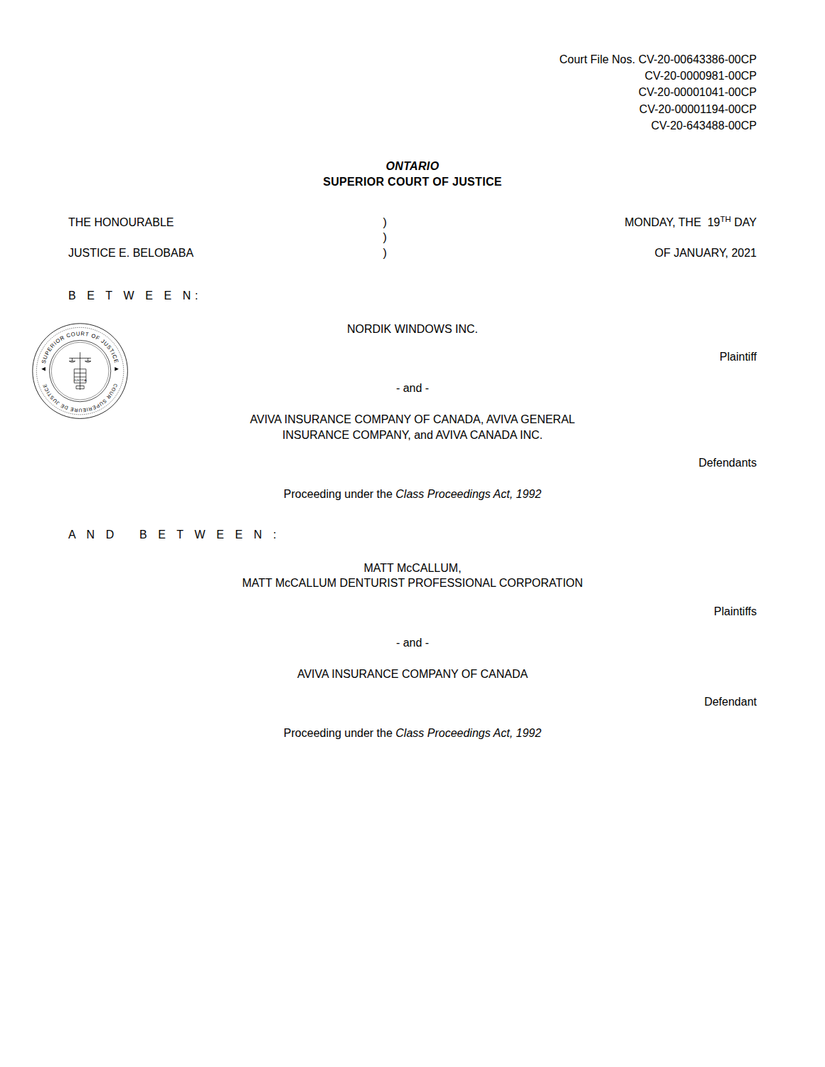Court File Nos. CV-20-00643386-00CP
CV-20-0000981-00CP
CV-20-00001041-00CP
CV-20-00001194-00CP
CV-20-643488-00CP
ONTARIO
SUPERIOR COURT OF JUSTICE
| THE HONOURABLE | ) | MONDAY, THE 19 TH DAY |
| | ) | |
| JUSTICE E. BELOBABA | ) | OF JANUARY, 2021 |
B E T W E E N:
SUPERIOR COURT OF JUSTICE COUR SUPÉRIEURE DE JUSTICE JUSTITIA
NORDIK WINDOWS INC.
Plaintiff
- and -
AVIVA INSURANCE COMPANY OF CANADA, AVIVA GENERAL
INSURANCE COMPANY, and AVIVA CANADA INC.
Defendants
Proceeding under the Class Proceedings Act, 1992
A N D B E T W E E N :
MATT McCALLUM,
MATT McCALLUM DENTURIST PROFESSIONAL CORPORATION
Plaintiffs
- and -
AVIVA INSURANCE COMPANY OF CANADA
Defendant
Proceeding under the Class Proceedings Act, 1992